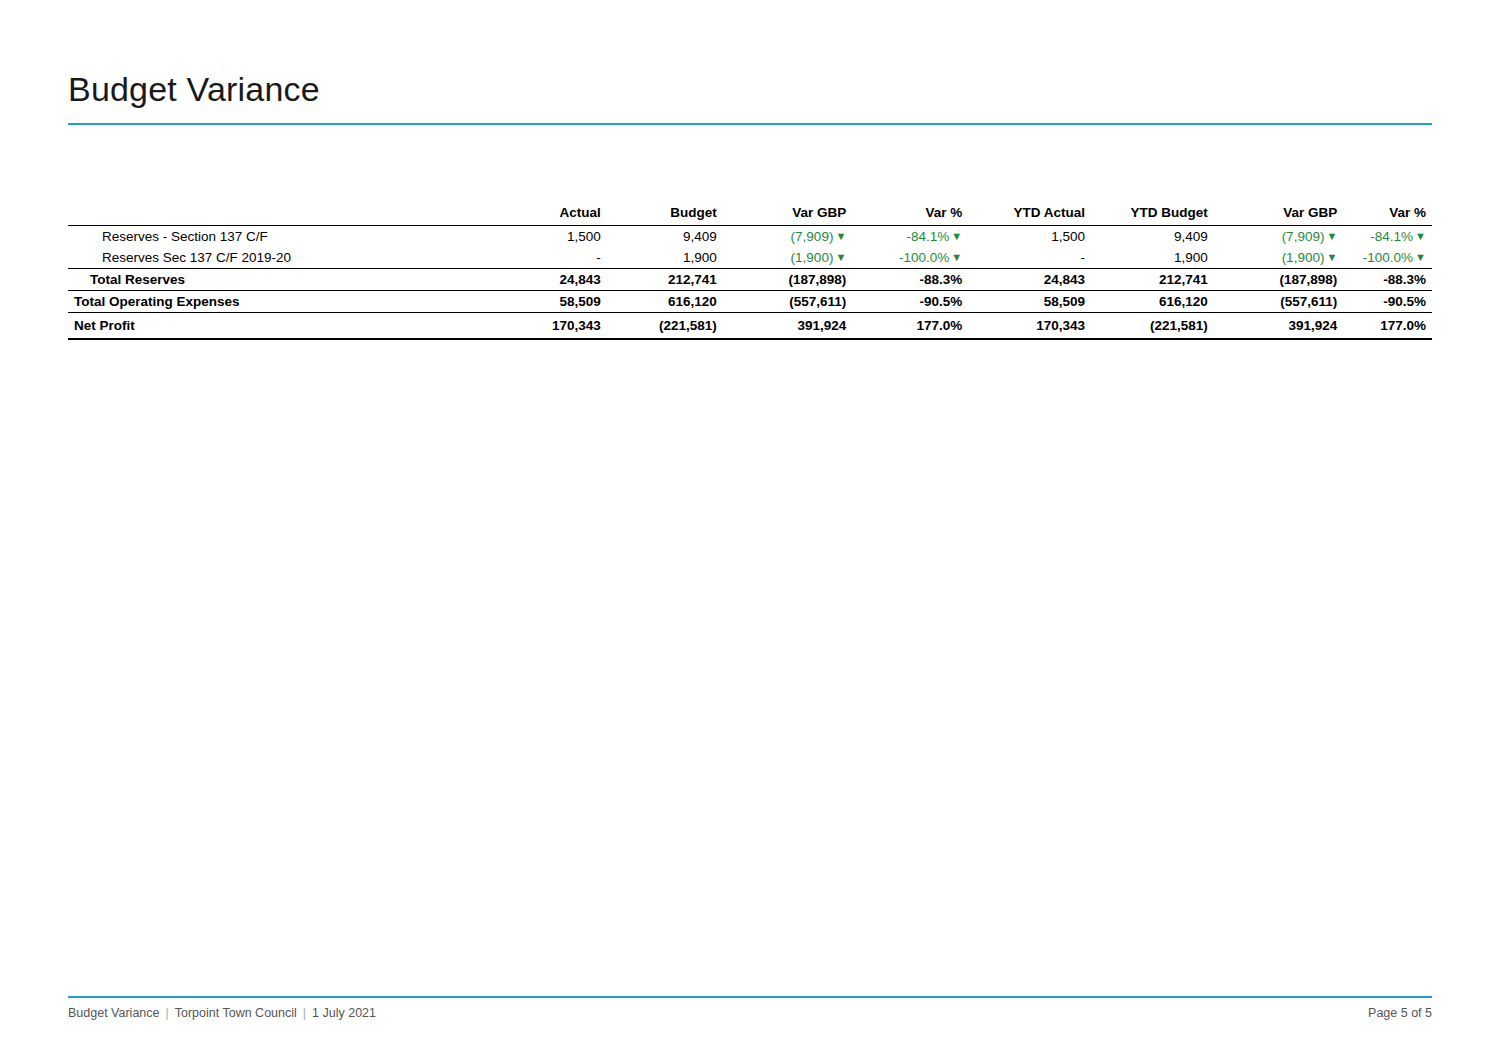Budget Variance
| | Actual | Budget | Var GBP | Var % | YTD Actual | YTD Budget | Var GBP | Var % |
| --- | --- | --- | --- | --- | --- | --- | --- | --- |
| Reserves - Section 137 C/F | 1,500 | 9,409 | (7,909) ▼ | -84.1% ▼ | 1,500 | 9,409 | (7,909) ▼ | -84.1% ▼ |
| Reserves Sec 137 C/F 2019-20 | - | 1,900 | (1,900) ▼ | -100.0% ▼ | - | 1,900 | (1,900) ▼ | -100.0% ▼ |
| Total Reserves | 24,843 | 212,741 | (187,898) | -88.3% | 24,843 | 212,741 | (187,898) | -88.3% |
| Total Operating Expenses | 58,509 | 616,120 | (557,611) | -90.5% | 58,509 | 616,120 | (557,611) | -90.5% |
| Net Profit | 170,343 | (221,581) | 391,924 | 177.0% | 170,343 | (221,581) | 391,924 | 177.0% |
Budget Variance|Torpoint Town Council|1 July 2021
Page 5 of 5